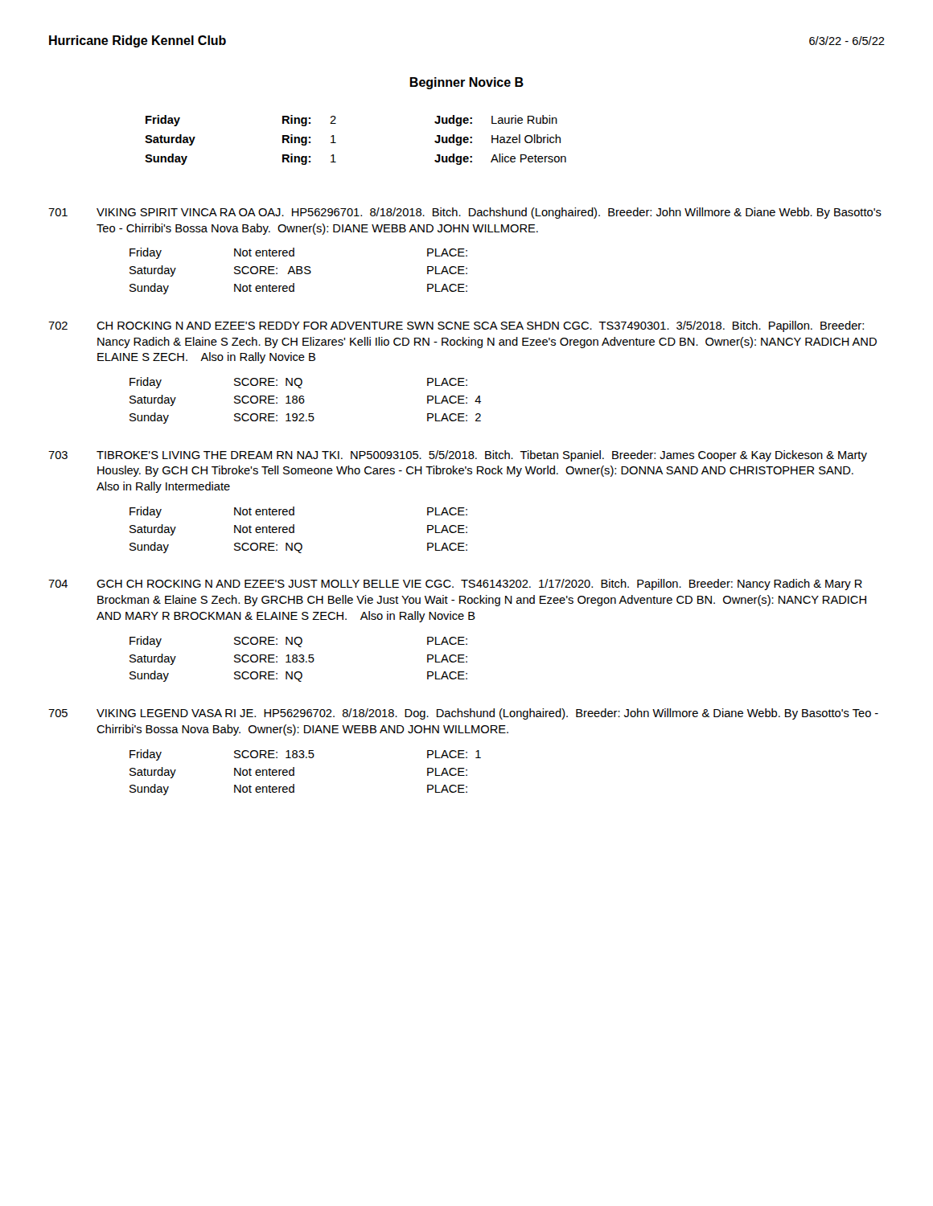Hurricane Ridge Kennel Club 6/3/22 - 6/5/22
Beginner Novice B
| Friday | Ring: | 2 | Judge: | Laurie Rubin |
| Saturday | Ring: | 1 | Judge: | Hazel Olbrich |
| Sunday | Ring: | 1 | Judge: | Alice Peterson |
701
VIKING SPIRIT VINCA RA OA OAJ. HP56296701. 8/18/2018. Bitch. Dachshund (Longhaired). Breeder: John Willmore & Diane Webb. By Basotto's Teo - Chirribi's Bossa Nova Baby. Owner(s): DIANE WEBB AND JOHN WILLMORE.
| Friday | Not entered | PLACE: |
| Saturday | SCORE: ABS | PLACE: |
| Sunday | Not entered | PLACE: |
702
CH ROCKING N AND EZEE'S REDDY FOR ADVENTURE SWN SCNE SCA SEA SHDN CGC. TS37490301. 3/5/2018. Bitch. Papillon. Breeder: Nancy Radich & Elaine S Zech. By CH Elizares' Kelli Ilio CD RN - Rocking N and Ezee's Oregon Adventure CD BN. Owner(s): NANCY RADICH AND ELAINE S ZECH. Also in Rally Novice B
| Friday | SCORE: NQ | PLACE: |
| Saturday | SCORE: 186 | PLACE: 4 |
| Sunday | SCORE: 192.5 | PLACE: 2 |
703
TIBROKE'S LIVING THE DREAM RN NAJ TKI. NP50093105. 5/5/2018. Bitch. Tibetan Spaniel. Breeder: James Cooper & Kay Dickeson & Marty Housley. By GCH CH Tibroke's Tell Someone Who Cares - CH Tibroke's Rock My World. Owner(s): DONNA SAND AND CHRISTOPHER SAND. Also in Rally Intermediate
| Friday | Not entered | PLACE: |
| Saturday | Not entered | PLACE: |
| Sunday | SCORE: NQ | PLACE: |
704
GCH CH ROCKING N AND EZEE'S JUST MOLLY BELLE VIE CGC. TS46143202. 1/17/2020. Bitch. Papillon. Breeder: Nancy Radich & Mary R Brockman & Elaine S Zech. By GRCHB CH Belle Vie Just You Wait - Rocking N and Ezee's Oregon Adventure CD BN. Owner(s): NANCY RADICH AND MARY R BROCKMAN & ELAINE S ZECH. Also in Rally Novice B
| Friday | SCORE: NQ | PLACE: |
| Saturday | SCORE: 183.5 | PLACE: |
| Sunday | SCORE: NQ | PLACE: |
705
VIKING LEGEND VASA RI JE. HP56296702. 8/18/2018. Dog. Dachshund (Longhaired). Breeder: John Willmore & Diane Webb. By Basotto's Teo - Chirribi's Bossa Nova Baby. Owner(s): DIANE WEBB AND JOHN WILLMORE.
| Friday | SCORE: 183.5 | PLACE: 1 |
| Saturday | Not entered | PLACE: |
| Sunday | Not entered | PLACE: |